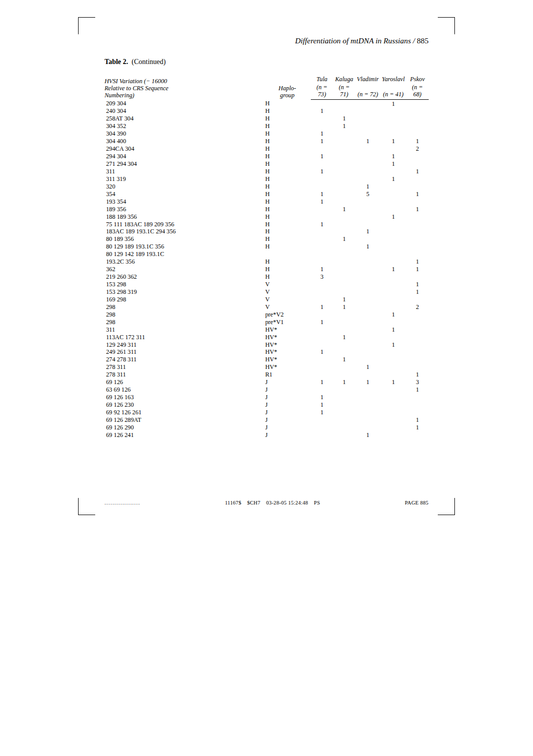Differentiation of mtDNA in Russians / 885
Table 2. (Continued)
| HVSI Variation (− 16000 Relative to CRS Sequence Numbering) | Haplo- group | Tula | Kaluga | Vladimir | Yaroslavl | Pskov |
| --- | --- | --- | --- | --- | --- | --- |
| (n = 73) | (n = 71) | (n = 72) | (n = 41) | (n = 68) |
| 209 304 | H | | | | 1 | |
| 240 304 | H | 1 | | | | |
| 258AT 304 | H | | 1 | | | |
| 304 352 | H | | 1 | | | |
| 304 390 | H | 1 | | | | |
| 304 400 | H | 1 | | 1 | 1 | 1 |
| 294CA 304 | H | | | | | 2 |
| 294 304 | H | 1 | | | 1 | |
| 271 294 304 | H | | | | 1 | |
| 311 | H | 1 | | | | 1 |
| 311 319 | H | | | | 1 | |
| 320 | H | | | 1 | | |
| 354 | H | 1 | | 5 | | 1 |
| 193 354 | H | 1 | | | | |
| 189 356 | H | | 1 | | | 1 |
| 188 189 356 | H | | | | 1 | |
| 75 111 183AC 189 209 356 | H | 1 | | | | |
| 183AC 189 193.1C 294 356 | H | | | 1 | | |
| 80 189 356 | H | | 1 | | | |
| 80 129 189 193.1C 356 | H | | | 1 | | |
| 80 129 142 189 193.1C | | | | | | |
| 193.2C 356 | H | | | | | 1 |
| 362 | H | 1 | | | 1 | 1 |
| 219 260 362 | H | 3 | | | | |
| 153 298 | V | | | | | 1 |
| 153 298 319 | V | | | | | 1 |
| 169 298 | V | | 1 | | | |
| 298 | V | 1 | 1 | | | 2 |
| 298 | pre*V2 | | | | 1 | |
| 298 | pre*V1 | 1 | | | | |
| 311 | HV* | | | | 1 | |
| 113AC 172 311 | HV* | | 1 | | | |
| 129 249 311 | HV* | | | | 1 | |
| 249 261 311 | HV* | 1 | | | | |
| 274 278 311 | HV* | | 1 | | | |
| 278 311 | HV* | | | 1 | | |
| 278 311 | R1 | | | | | 1 |
| 69 126 | J | 1 | 1 | 1 | 1 | 3 |
| 63 69 126 | J | | | | | 1 |
| 69 126 163 | J | 1 | | | | |
| 69 126 230 | J | 1 | | | | |
| 69 92 126 261 | J | 1 | | | | |
| 69 126 289AT | J | | | | | 1 |
| 69 126 290 | J | | | | | 1 |
| 69 126 241 | J | | | 1 | | |
.................. 11167$ $CH7 03-28-05 15:24:48 PS PAGE 885